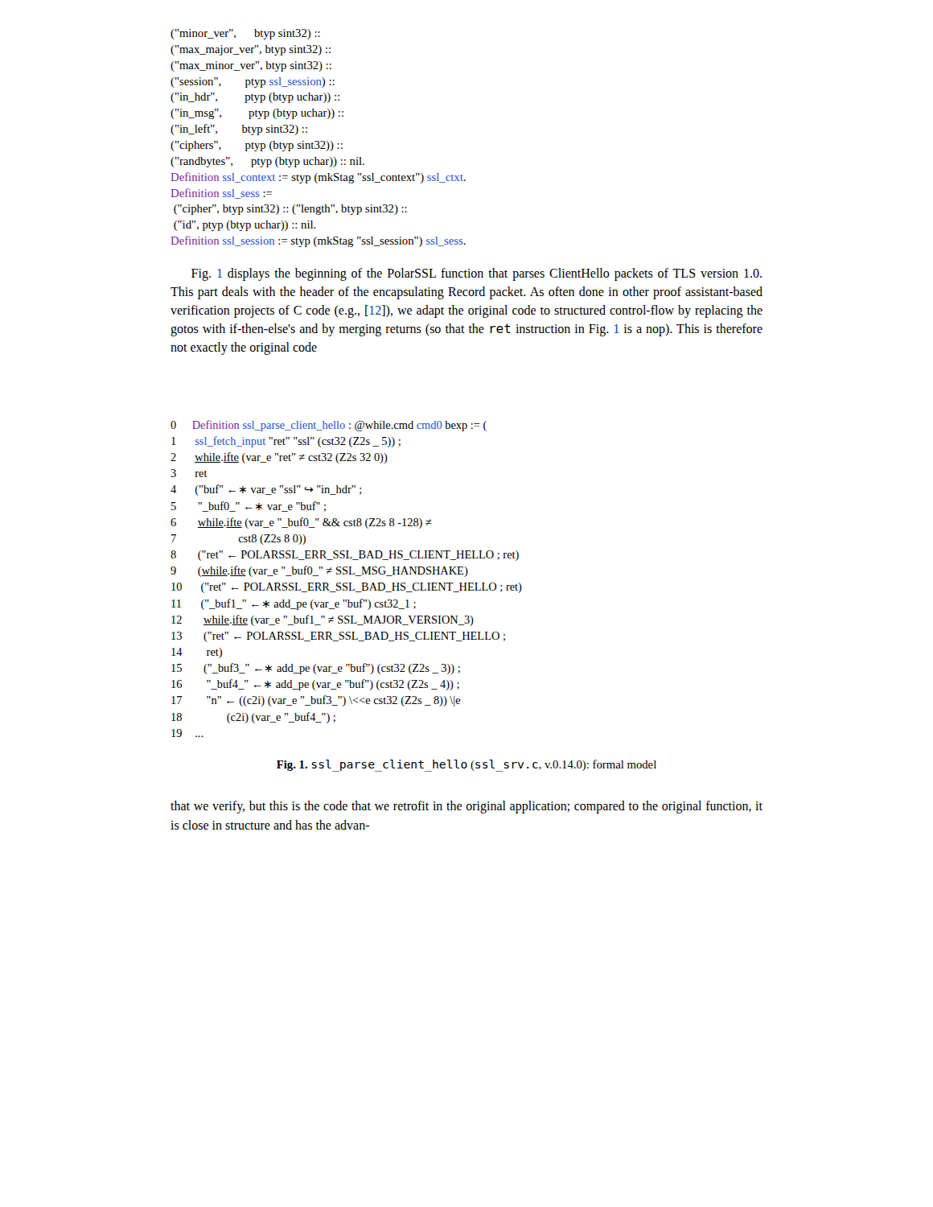("minor_ver", btyp sint32) :: ("max_major_ver", btyp sint32) :: ("max_minor_ver", btyp sint32) :: ("session", ptyp ssl_session) :: ("in_hdr", ptyp (btyp uchar)) :: ("in_msg", ptyp (btyp uchar)) :: ("in_left", btyp sint32) :: ("ciphers", ptyp (btyp sint32)) :: ("randbytes", ptyp (btyp uchar)) :: nil. Definition ssl_context := styp (mkStag "ssl_context") ssl_ctxt. Definition ssl_sess := ("cipher", btyp sint32) :: ("length", btyp sint32) :: ("id", ptyp (btyp uchar)) :: nil. Definition ssl_session := styp (mkStag "ssl_session") ssl_sess.
Fig. 1 displays the beginning of the PolarSSL function that parses ClientHello packets of TLS version 1.0. This part deals with the header of the encapsulating Record packet. As often done in other proof assistant-based verification projects of C code (e.g., [12]), we adapt the original code to structured control-flow by replacing the gotos with if-then-else's and by merging returns (so that the ret instruction in Fig. 1 is a nop). This is therefore not exactly the original code
0 Definition ssl_parse_client_hello : @while.cmd cmd0 bexp := ( 1 ssl_fetch_input "ret" "ssl" (cst32 (Z2s _ 5)) ; 2 while.ifte (var_e "ret" ≠ cst32 (Z2s 32 0)) 3 ret 4 ("buf" ←∗ var_e "ssl" ↪ "in_hdr" ; 5 "_buf0_" ←∗ var_e "buf" ; 6 while.ifte (var_e "_buf0_" && cst8 (Z2s 8 -128) ≠ 7 cst8 (Z2s 8 0)) 8 ("ret" ← POLARSSL_ERR_SSL_BAD_HS_CLIENT_HELLO ; ret) 9 (while.ifte (var_e "_buf0_" ≠ SSL_MSG_HANDSHAKE) 10 ("ret" ← POLARSSL_ERR_SSL_BAD_HS_CLIENT_HELLO ; ret) 11 ("_buf1_" ←∗ add_pe (var_e "buf") cst32_1 ; 12 while.ifte (var_e "_buf1_" ≠ SSL_MAJOR_VERSION_3) 13 ("ret" ← POLARSSL_ERR_SSL_BAD_HS_CLIENT_HELLO ; 14 ret) 15 ("_buf3_" ←∗ add_pe (var_e "buf") (cst32 (Z2s _ 3)) ; 16 "_buf4_" ←∗ add_pe (var_e "buf") (cst32 (Z2s _ 4)) ; 17 "n" ← ((c2i) (var_e "_buf3_") \<<e cst32 (Z2s _ 8)) \|e 18 (c2i) (var_e "_buf4_") ; 19 ...
Fig. 1. ssl_parse_client_hello (ssl_srv.c, v.0.14.0): formal model
that we verify, but this is the code that we retrofit in the original application; compared to the original function, it is close in structure and has the advan-